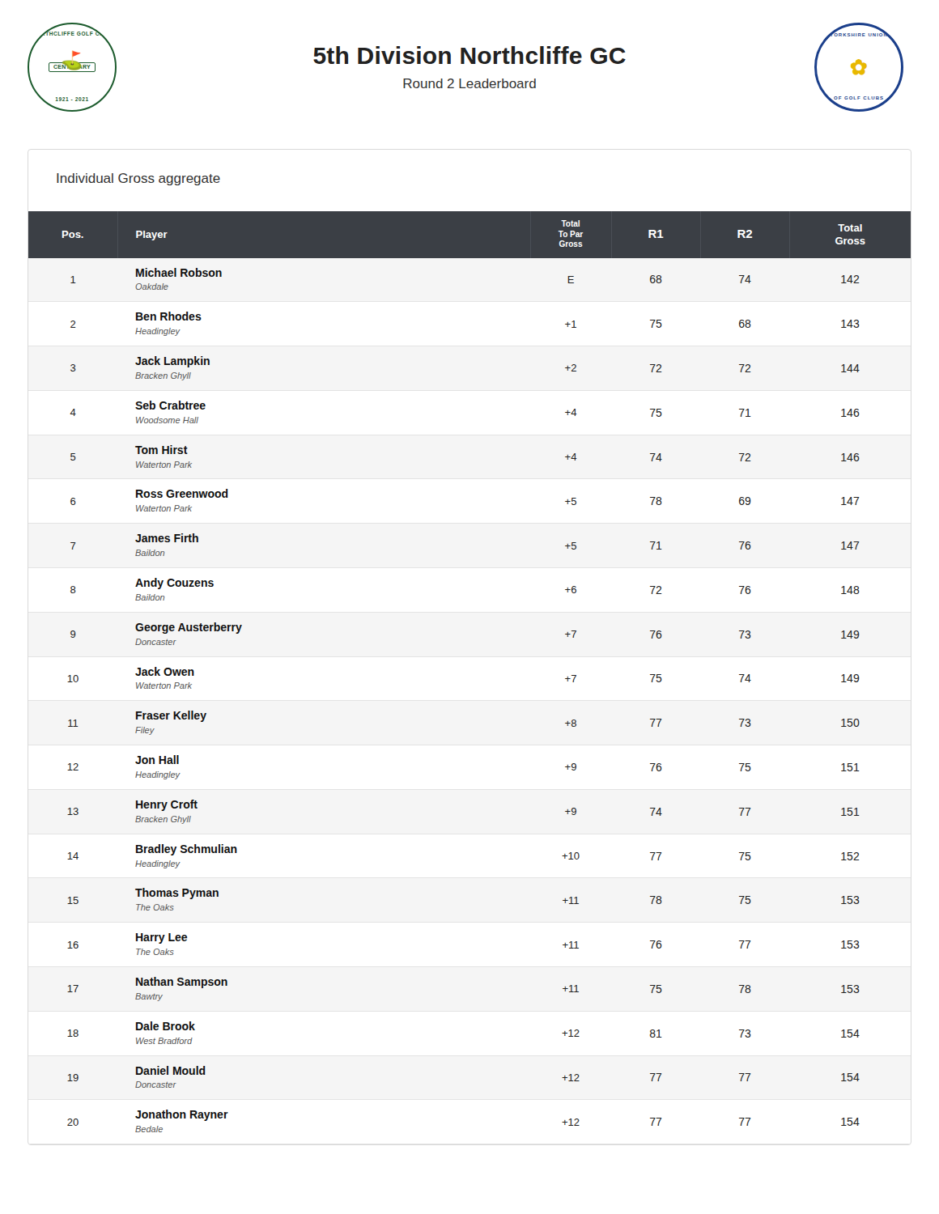NORTHCLIFFE GOLF CLUB ⛳ CENTENARY 1921 - 2021
5th Division Northcliffe GC
Round 2 Leaderboard
YORKSHIRE UNION ✿ OF GOLF CLUBS
Individual Gross aggregate
| Pos. | Player | Total To Par Gross | R1 | R2 | Total Gross |
| --- | --- | --- | --- | --- | --- |
| 1 | Michael Robson Oakdale | E | 68 | 74 | 142 |
| 2 | Ben Rhodes Headingley | +1 | 75 | 68 | 143 |
| 3 | Jack Lampkin Bracken Ghyll | +2 | 72 | 72 | 144 |
| 4 | Seb Crabtree Woodsome Hall | +4 | 75 | 71 | 146 |
| 5 | Tom Hirst Waterton Park | +4 | 74 | 72 | 146 |
| 6 | Ross Greenwood Waterton Park | +5 | 78 | 69 | 147 |
| 7 | James Firth Baildon | +5 | 71 | 76 | 147 |
| 8 | Andy Couzens Baildon | +6 | 72 | 76 | 148 |
| 9 | George Austerberry Doncaster | +7 | 76 | 73 | 149 |
| 10 | Jack Owen Waterton Park | +7 | 75 | 74 | 149 |
| 11 | Fraser Kelley Filey | +8 | 77 | 73 | 150 |
| 12 | Jon Hall Headingley | +9 | 76 | 75 | 151 |
| 13 | Henry Croft Bracken Ghyll | +9 | 74 | 77 | 151 |
| 14 | Bradley Schmulian Headingley | +10 | 77 | 75 | 152 |
| 15 | Thomas Pyman The Oaks | +11 | 78 | 75 | 153 |
| 16 | Harry Lee The Oaks | +11 | 76 | 77 | 153 |
| 17 | Nathan Sampson Bawtry | +11 | 75 | 78 | 153 |
| 18 | Dale Brook West Bradford | +12 | 81 | 73 | 154 |
| 19 | Daniel Mould Doncaster | +12 | 77 | 77 | 154 |
| 20 | Jonathon Rayner Bedale | +12 | 77 | 77 | 154 |